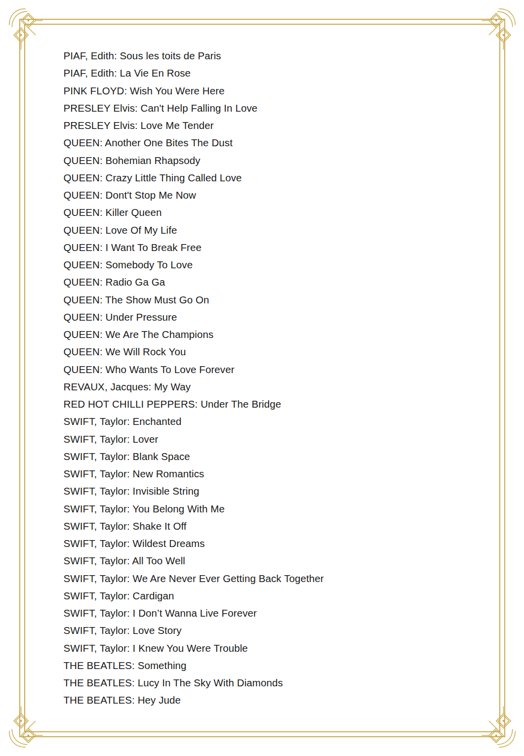PIAF, Edith: Sous les toits de Paris
PIAF, Edith: La Vie En Rose
PINK FLOYD: Wish You Were Here
PRESLEY Elvis: Can't Help Falling In Love
PRESLEY Elvis: Love Me Tender
QUEEN: Another One Bites The Dust
QUEEN: Bohemian Rhapsody
QUEEN: Crazy Little Thing Called Love
QUEEN: Dont't Stop Me Now
QUEEN: Killer Queen
QUEEN: Love Of My Life
QUEEN: I Want To Break Free
QUEEN: Somebody To Love
QUEEN: Radio Ga Ga
QUEEN: The Show Must Go On
QUEEN: Under Pressure
QUEEN: We Are The Champions
QUEEN: We Will Rock You
QUEEN: Who Wants To Love Forever
REVAUX, Jacques: My Way
RED HOT CHILLI PEPPERS: Under The Bridge
SWIFT, Taylor: Enchanted
SWIFT, Taylor: Lover
SWIFT, Taylor: Blank Space
SWIFT, Taylor: New Romantics
SWIFT, Taylor: Invisible String
SWIFT, Taylor: You Belong With Me
SWIFT, Taylor: Shake It Off
SWIFT, Taylor: Wildest Dreams
SWIFT, Taylor: All Too Well
SWIFT, Taylor: We Are Never Ever Getting Back Together
SWIFT, Taylor: Cardigan
SWIFT, Taylor: I Don’t Wanna Live Forever
SWIFT, Taylor: Love Story
SWIFT, Taylor: I Knew You Were Trouble
THE BEATLES: Something
THE BEATLES: Lucy In The Sky With Diamonds
THE BEATLES: Hey Jude